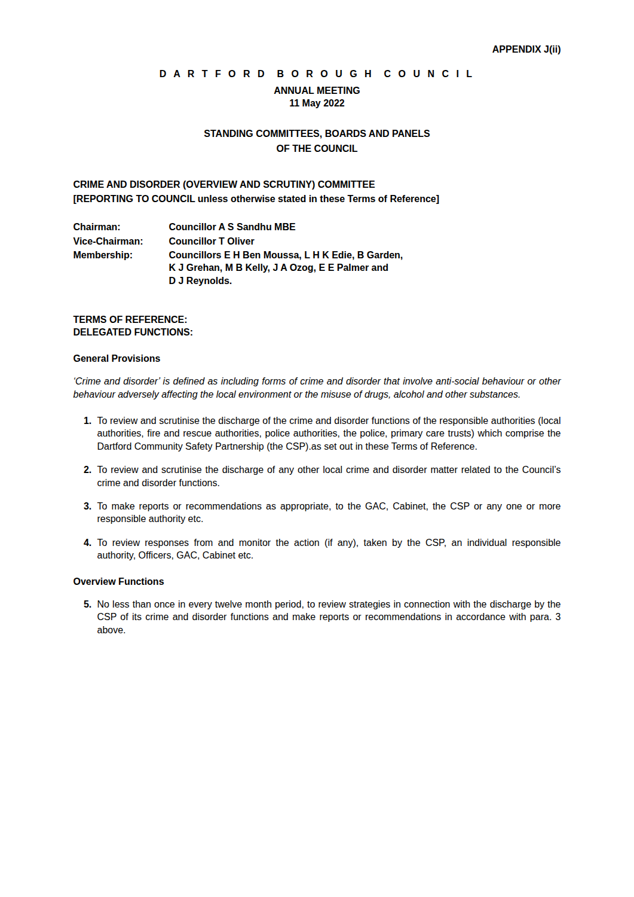APPENDIX J(ii)
D A R T F O R D B O R O U G H C O U N C I L
ANNUAL MEETING
11 May 2022
STANDING COMMITTEES, BOARDS AND PANELS
OF THE COUNCIL
CRIME AND DISORDER (OVERVIEW AND SCRUTINY) COMMITTEE
[REPORTING TO COUNCIL unless otherwise stated in these Terms of Reference]
| Chairman: | Councillor A S Sandhu MBE |
| Vice-Chairman: | Councillor T Oliver |
| Membership: | Councillors E H Ben Moussa, L H K Edie, B Garden, K J Grehan, M B Kelly, J A Ozog, E E Palmer and D J Reynolds. |
TERMS OF REFERENCE:
DELEGATED FUNCTIONS:
General Provisions
‘Crime and disorder’ is defined as including forms of crime and disorder that involve anti-social behaviour or other behaviour adversely affecting the local environment or the misuse of drugs, alcohol and other substances.
To review and scrutinise the discharge of the crime and disorder functions of the responsible authorities (local authorities, fire and rescue authorities, police authorities, the police, primary care trusts) which comprise the Dartford Community Safety Partnership (the CSP).as set out in these Terms of Reference.
To review and scrutinise the discharge of any other local crime and disorder matter related to the Council’s crime and disorder functions.
To make reports or recommendations as appropriate, to the GAC, Cabinet, the CSP or any one or more responsible authority etc.
To review responses from and monitor the action (if any), taken by the CSP, an individual responsible authority, Officers, GAC, Cabinet etc.
Overview Functions
No less than once in every twelve month period, to review strategies in connection with the discharge by the CSP of its crime and disorder functions and make reports or recommendations in accordance with para. 3 above.